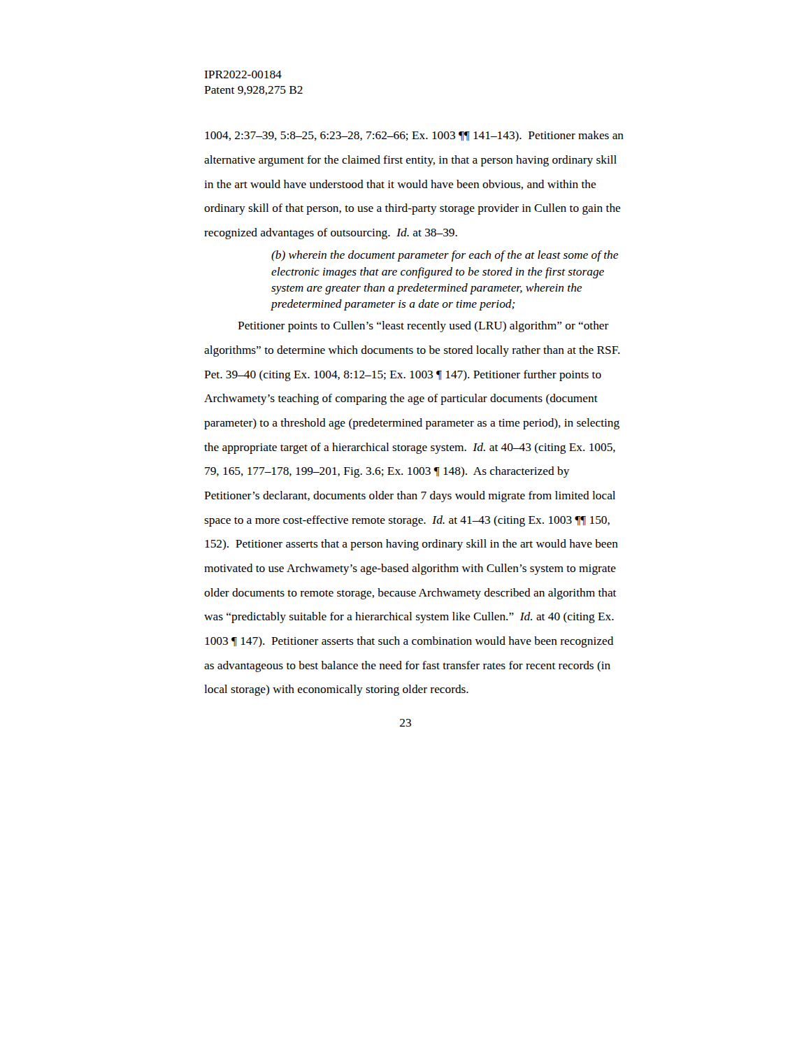IPR2022-00184
Patent 9,928,275 B2
1004, 2:37–39, 5:8–25, 6:23–28, 7:62–66; Ex. 1003 ¶¶ 141–143). Petitioner makes an alternative argument for the claimed first entity, in that a person having ordinary skill in the art would have understood that it would have been obvious, and within the ordinary skill of that person, to use a third-party storage provider in Cullen to gain the recognized advantages of outsourcing. Id. at 38–39.
(b) wherein the document parameter for each of the at least some of the electronic images that are configured to be stored in the first storage system are greater than a predetermined parameter, wherein the predetermined parameter is a date or time period;
Petitioner points to Cullen’s “least recently used (LRU) algorithm” or “other algorithms” to determine which documents to be stored locally rather than at the RSF. Pet. 39–40 (citing Ex. 1004, 8:12–15; Ex. 1003 ¶ 147). Petitioner further points to Archwamety’s teaching of comparing the age of particular documents (document parameter) to a threshold age (predetermined parameter as a time period), in selecting the appropriate target of a hierarchical storage system. Id. at 40–43 (citing Ex. 1005, 79, 165, 177–178, 199–201, Fig. 3.6; Ex. 1003 ¶ 148). As characterized by Petitioner’s declarant, documents older than 7 days would migrate from limited local space to a more cost-effective remote storage. Id. at 41–43 (citing Ex. 1003 ¶¶ 150, 152). Petitioner asserts that a person having ordinary skill in the art would have been motivated to use Archwamety’s age-based algorithm with Cullen’s system to migrate older documents to remote storage, because Archwamety described an algorithm that was “predictably suitable for a hierarchical system like Cullen.” Id. at 40 (citing Ex. 1003 ¶ 147). Petitioner asserts that such a combination would have been recognized as advantageous to best balance the need for fast transfer rates for recent records (in local storage) with economically storing older records.
23